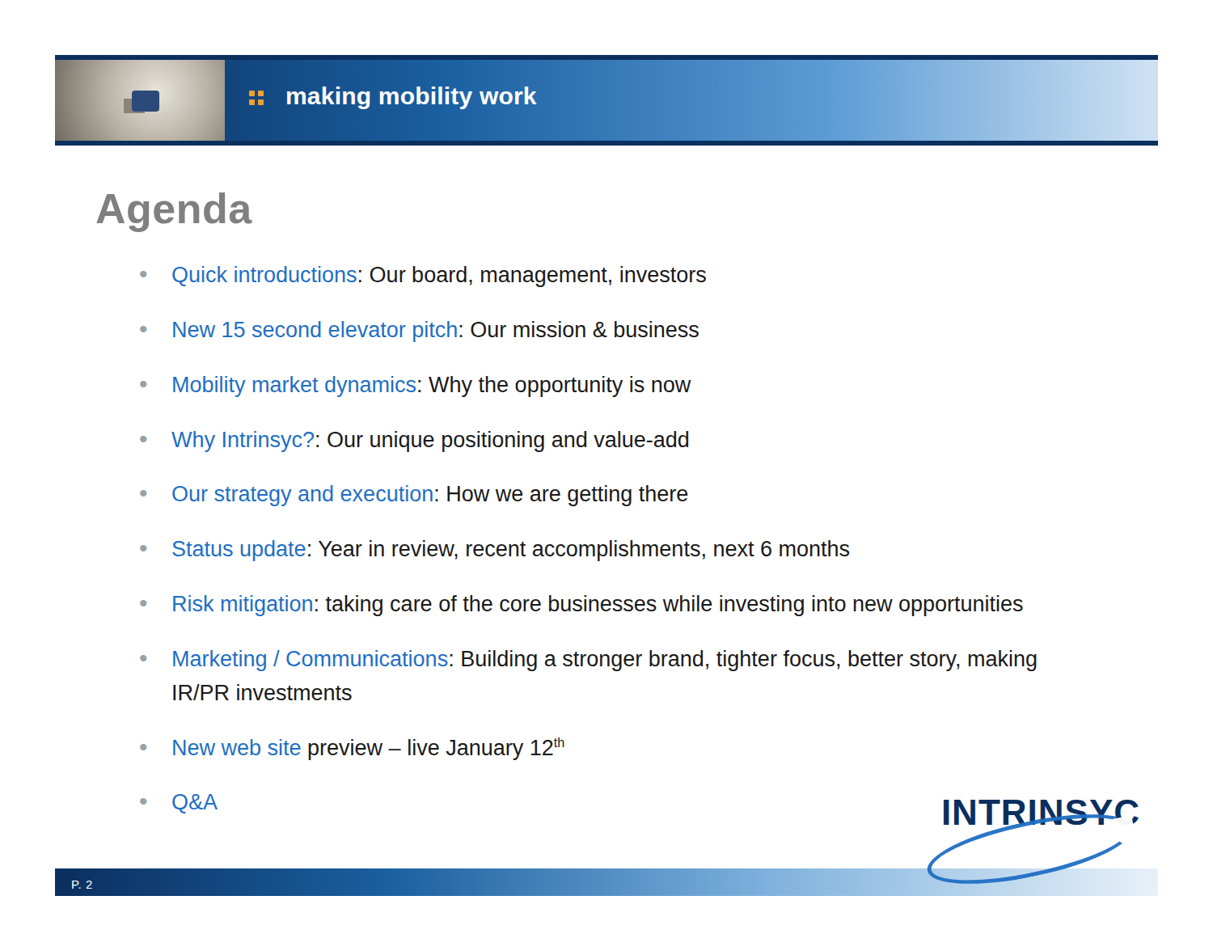making mobility work
Agenda
Quick introductions: Our board, management, investors
New 15 second elevator pitch: Our mission & business
Mobility market dynamics: Why the opportunity is now
Why Intrinsyc?: Our unique positioning and value-add
Our strategy and execution: How we are getting there
Status update: Year in review, recent accomplishments, next 6 months
Risk mitigation: taking care of the core businesses while investing into new opportunities
Marketing / Communications: Building a stronger brand, tighter focus, better story, making IR/PR investments
New web site preview – live January 12th
Q&A
P. 2
INTRINSYC